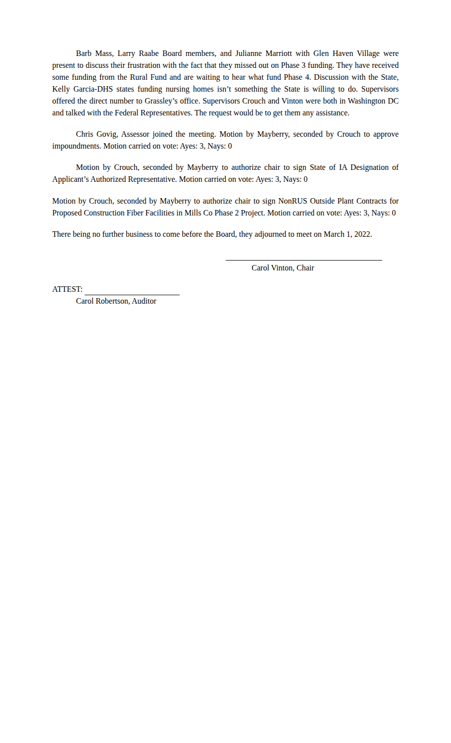Barb Mass, Larry Raabe Board members, and Julianne Marriott with Glen Haven Village were present to discuss their frustration with the fact that they missed out on Phase 3 funding. They have received some funding from the Rural Fund and are waiting to hear what fund Phase 4. Discussion with the State, Kelly Garcia-DHS states funding nursing homes isn’t something the State is willing to do. Supervisors offered the direct number to Grassley’s office. Supervisors Crouch and Vinton were both in Washington DC and talked with the Federal Representatives. The request would be to get them any assistance.
Chris Govig, Assessor joined the meeting. Motion by Mayberry, seconded by Crouch to approve impoundments. Motion carried on vote: Ayes: 3, Nays: 0
Motion by Crouch, seconded by Mayberry to authorize chair to sign State of IA Designation of Applicant’s Authorized Representative. Motion carried on vote: Ayes: 3, Nays: 0
Motion by Crouch, seconded by Mayberry to authorize chair to sign NonRUS Outside Plant Contracts for Proposed Construction Fiber Facilities in Mills Co Phase 2 Project. Motion carried on vote: Ayes: 3, Nays: 0
There being no further business to come before the Board, they adjourned to meet on March 1, 2022.
Carol Vinton, Chair
ATTEST:
Carol Robertson, Auditor